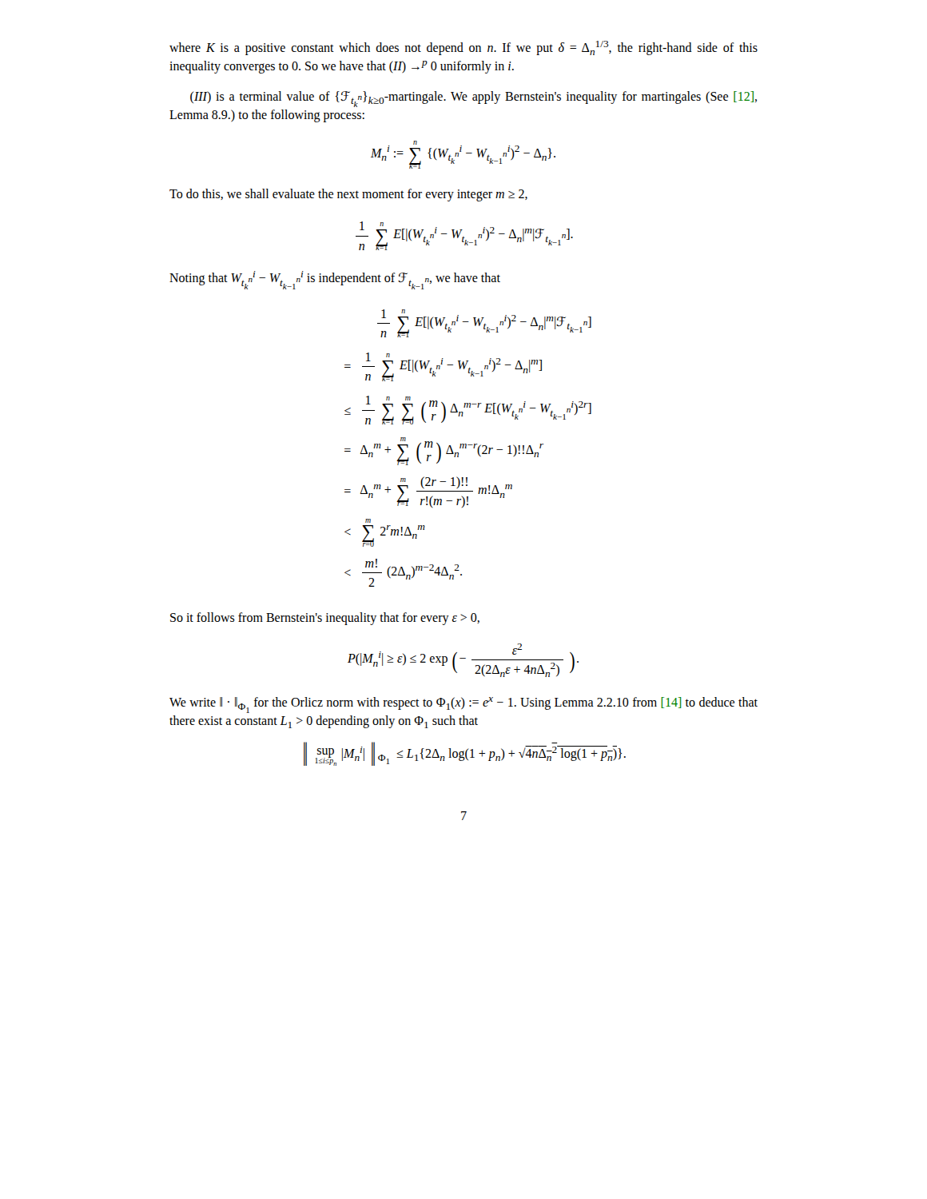where K is a positive constant which does not depend on n. If we put δ = Δn1/3, the right-hand side of this inequality converges to 0. So we have that (II) →p 0 uniformly in i.
(III) is a terminal value of {ℱtkn}k≥0-martingale. We apply Bernstein's inequality for martingales (See [12], Lemma 8.9.) to the following process:
Mni := n∑k=1 {(Wtkni − Wtk−1ni)2 − Δn}.
To do this, we shall evaluate the next moment for every integer m ≥ 2,
1 n n∑k=1 E[|(Wtkni − Wtk−1ni)2 − Δn|m|ℱtk−1n].
Noting that Wtkni − Wtk−1ni is independent of ℱtk−1n, we have that
| 1 n n ∑ k =1 E [/( W t k n i − W t k −1 n i ) 2 − Δ n / m /ℱ t k −1 n ] |
| | = | 1 n n ∑ k =1 E [/( W t k n i − W t k −1 n i ) 2 − Δ n / m ] |
| | ≤ | 1 n n ∑ k =1 m ∑ r =0 ( m r ) Δ n m − r E [( W t k n i − W t k −1 n i ) 2 r ] |
| | = | Δ n m + m ∑ r =1 ( m r ) Δ n m − r (2 r − 1)!!Δ n r |
| | = | Δ n m + m ∑ r =1 (2 r − 1)!! r !( m − r )! m !Δ n m |
| | < | m ∑ r =0 2 r m !Δ n m |
| | < | m ! 2 (2Δ n ) m −2 4Δ n 2 . |
So it follows from Bernstein's inequality that for every ε > 0,
P(|Mni| ≥ ε) ≤ 2 exp (− ε22(2Δnε + 4n Δn2) ).
We write ‖ · ‖Φ1 for the Orlicz norm with respect to Φ1(x) := ex − 1. Using Lemma 2.2.10 from [14] to deduce that there exist a constant L1 > 0 depending only on Φ1 such that
‖ sup 1≤i≤pn |Mni| ‖Φ1 ≤ L1{2Δn log(1 + pn) + √4n Δn2 log(1 + pn)}.
7